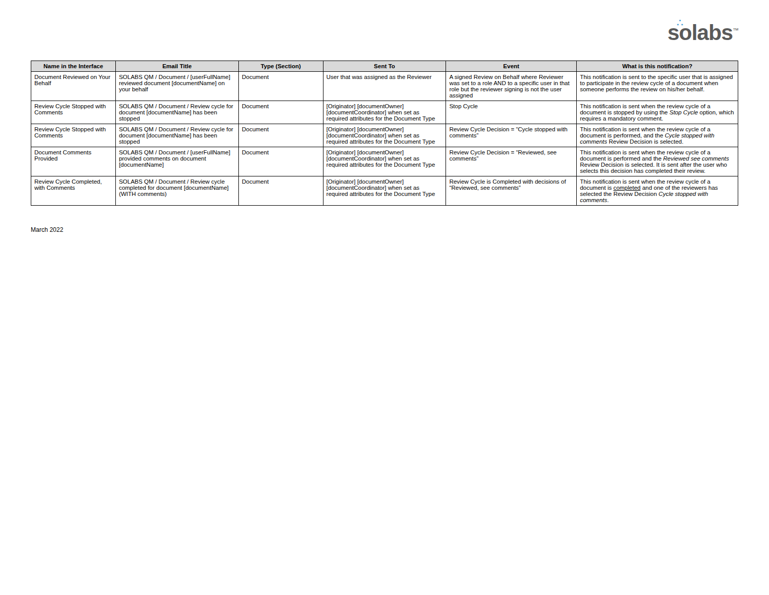∴solabs™
| Name in the Interface | Email Title | Type (Section) | Sent To | Event | What is this notification? |
| --- | --- | --- | --- | --- | --- |
| Document Reviewed on Your Behalf | SOLABS QM / Document / [userFullName] reviewed document [documentName] on your behalf | Document | User that was assigned as the Reviewer | A signed Review on Behalf where Reviewer was set to a role AND to a specific user in that role but the reviewer signing is not the user assigned | This notification is sent to the specific user that is assigned to participate in the review cycle of a document when someone performs the review on his/her behalf. |
| Review Cycle Stopped with Comments | SOLABS QM / Document / Review cycle for document [documentName] has been stopped | Document | [Originator] [documentOwner] [documentCoordinator] when set as required attributes for the Document Type | Stop Cycle | This notification is sent when the review cycle of a document is stopped by using the Stop Cycle option, which requires a mandatory comment. |
| Review Cycle Stopped with Comments | SOLABS QM / Document / Review cycle for document [documentName] has been stopped | Document | [Originator] [documentOwner] [documentCoordinator] when set as required attributes for the Document Type | Review Cycle Decision = “Cycle stopped with comments” | This notification is sent when the review cycle of a document is performed, and the Cycle stopped with comments Review Decision is selected. |
| Document Comments Provided | SOLABS QM / Document / [userFullName] provided comments on document [documentName] | Document | [Originator] [documentOwner] [documentCoordinator] when set as required attributes for the Document Type | Review Cycle Decision = “Reviewed, see comments” | This notification is sent when the review cycle of a document is performed and the Reviewed see comments Review Decision is selected. It is sent after the user who selects this decision has completed their review. |
| Review Cycle Completed, with Comments | SOLABS QM / Document / Review cycle completed for document [documentName] (WITH comments) | Document | [Originator] [documentOwner] [documentCoordinator] when set as required attributes for the Document Type | Review Cycle is Completed with decisions of “Reviewed, see comments” | This notification is sent when the review cycle of a document is completed and one of the reviewers has selected the Review Decision Cycle stopped with comments . |
March 2022